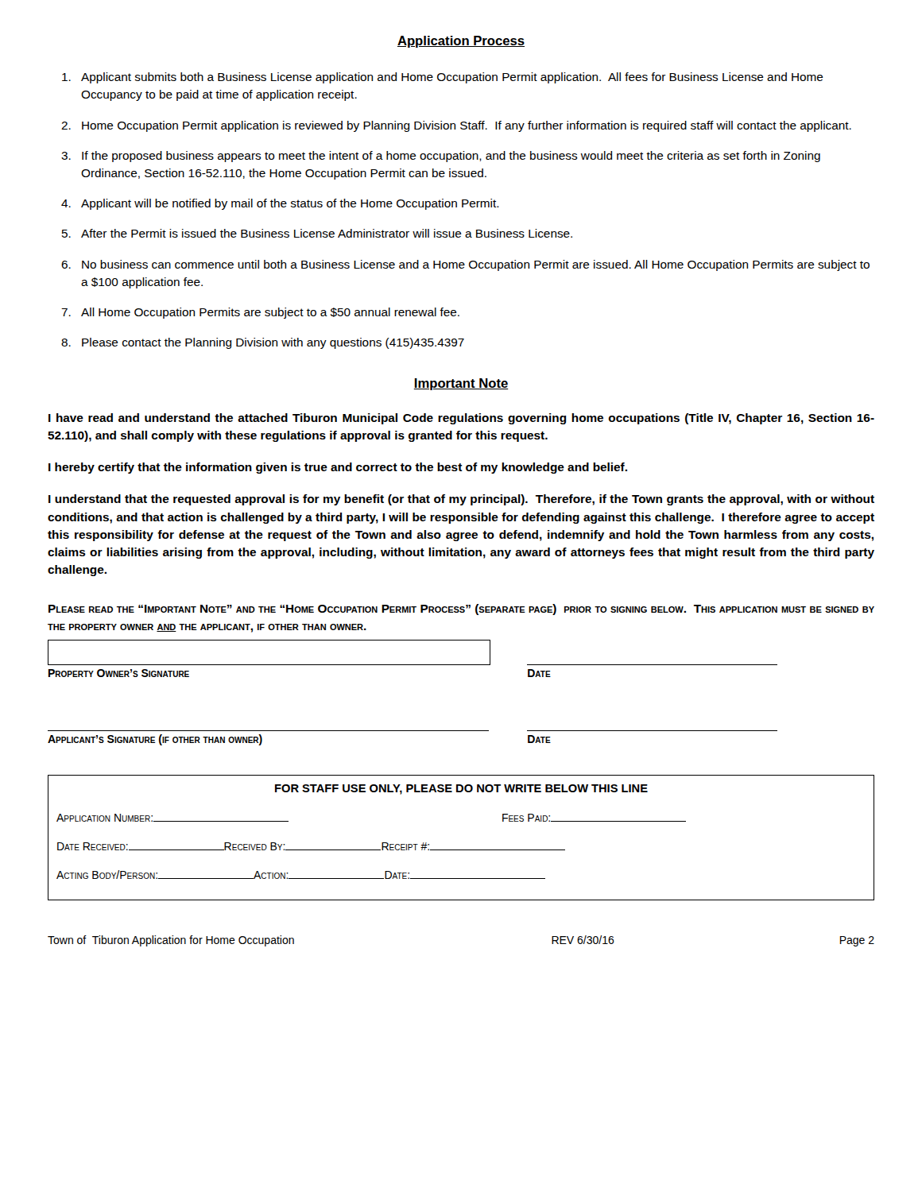Application Process
Applicant submits both a Business License application and Home Occupation Permit application. All fees for Business License and Home Occupancy to be paid at time of application receipt.
Home Occupation Permit application is reviewed by Planning Division Staff. If any further information is required staff will contact the applicant.
If the proposed business appears to meet the intent of a home occupation, and the business would meet the criteria as set forth in Zoning Ordinance, Section 16-52.110, the Home Occupation Permit can be issued.
Applicant will be notified by mail of the status of the Home Occupation Permit.
After the Permit is issued the Business License Administrator will issue a Business License.
No business can commence until both a Business License and a Home Occupation Permit are issued. All Home Occupation Permits are subject to a $100 application fee.
All Home Occupation Permits are subject to a $50 annual renewal fee.
Please contact the Planning Division with any questions (415)435.4397
Important Note
I have read and understand the attached Tiburon Municipal Code regulations governing home occupations (Title IV, Chapter 16, Section 16-52.110), and shall comply with these regulations if approval is granted for this request.
I hereby certify that the information given is true and correct to the best of my knowledge and belief.
I understand that the requested approval is for my benefit (or that of my principal). Therefore, if the Town grants the approval, with or without conditions, and that action is challenged by a third party, I will be responsible for defending against this challenge. I therefore agree to accept this responsibility for defense at the request of the Town and also agree to defend, indemnify and hold the Town harmless from any costs, claims or liabilities arising from the approval, including, without limitation, any award of attorneys fees that might result from the third party challenge.
Please read the “Important Note” and the “Home Occupation Permit Process” (separate page) prior to signing below. This application must be signed by the property owner and the applicant, if other than owner.
| Property Owner’s Signature | Date |
| Applicant’s Signature (if other than owner) | Date |
FOR STAFF USE ONLY, PLEASE DO NOT WRITE BELOW THIS LINE
| Application Number: | Fees Paid: |
| Date Received: Received By: Receipt #: |
| Acting Body/Person: Action: Date: |
Town of Tiburon Application for Home Occupation REV 6/30/16 Page 2